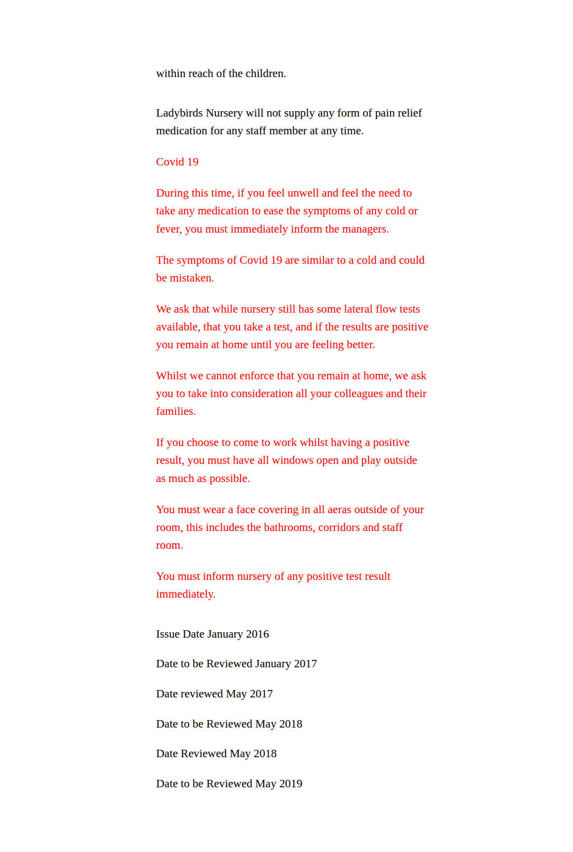within reach of the children.
Ladybirds Nursery will not supply any form of pain relief medication for any staff member at any time.
Covid 19
During this time, if you feel unwell and feel the need to take any medication to ease the symptoms of any cold or fever, you must immediately inform the managers.
The symptoms of Covid 19 are similar to a cold and could be mistaken.
We ask that while nursery still has some lateral flow tests available, that you take a test, and if the results are positive you remain at home until you are feeling better.
Whilst we cannot enforce that you remain at home, we ask you to take into consideration all your colleagues and their families.
If you choose to come to work whilst having a positive result, you must have all windows open and play outside as much as possible.
You must wear a face covering in all aeras outside of your room, this includes the bathrooms, corridors and staff room.
You must inform nursery of any positive test result immediately.
Issue Date January 2016
Date to be Reviewed January 2017
Date reviewed May 2017
Date to be Reviewed May 2018
Date Reviewed May 2018
Date to be Reviewed May 2019